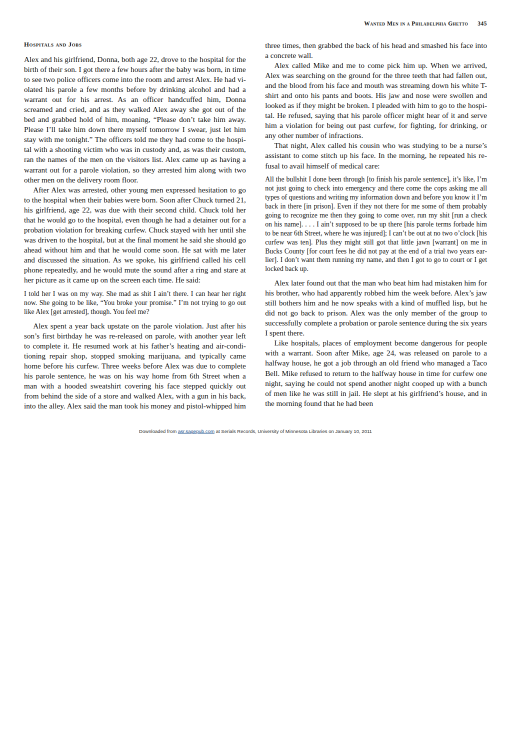Wanted Men in a Philadelphia Ghetto345
Hospitals and Jobs
Alex and his girlfriend, Donna, both age 22, drove to the hospital for the birth of their son. I got there a few hours after the baby was born, in time to see two police officers come into the room and arrest Alex. He had violated his parole a few months before by drinking alcohol and had a warrant out for his arrest. As an officer handcuffed him, Donna screamed and cried, and as they walked Alex away she got out of the bed and grabbed hold of him, moaning, “Please don’t take him away. Please I’ll take him down there myself tomorrow I swear, just let him stay with me tonight.” The officers told me they had come to the hospital with a shooting victim who was in custody and, as was their custom, ran the names of the men on the visitors list. Alex came up as having a warrant out for a parole violation, so they arrested him along with two other men on the delivery room floor.
After Alex was arrested, other young men expressed hesitation to go to the hospital when their babies were born. Soon after Chuck turned 21, his girlfriend, age 22, was due with their second child. Chuck told her that he would go to the hospital, even though he had a detainer out for a probation violation for breaking curfew. Chuck stayed with her until she was driven to the hospital, but at the final moment he said she should go ahead without him and that he would come soon. He sat with me later and discussed the situation. As we spoke, his girlfriend called his cell phone repeatedly, and he would mute the sound after a ring and stare at her picture as it came up on the screen each time. He said:
I told her I was on my way. She mad as shit I ain’t there. I can hear her right now. She going to be like, “You broke your promise.” I’m not trying to go out like Alex [get arrested], though. You feel me?
Alex spent a year back upstate on the parole violation. Just after his son’s first birthday he was re-released on parole, with another year left to complete it. He resumed work at his father’s heating and air-conditioning repair shop, stopped smoking marijuana, and typically came home before his curfew. Three weeks before Alex was due to complete his parole sentence, he was on his way home from 6th Street when a man with a hooded sweatshirt covering his face stepped quickly out from behind the side of a store and walked Alex, with a gun in his back, into the alley. Alex said the man took his money and pistol-whipped him three times, then grabbed the back of his head and smashed his face into a concrete wall.
Alex called Mike and me to come pick him up. When we arrived, Alex was searching on the ground for the three teeth that had fallen out, and the blood from his face and mouth was streaming down his white T-shirt and onto his pants and boots. His jaw and nose were swollen and looked as if they might be broken. I pleaded with him to go to the hospital. He refused, saying that his parole officer might hear of it and serve him a violation for being out past curfew, for fighting, for drinking, or any other number of infractions.
That night, Alex called his cousin who was studying to be a nurse’s assistant to come stitch up his face. In the morning, he repeated his refusal to avail himself of medical care:
All the bullshit I done been through [to finish his parole sentence], it’s like, I’m not just going to check into emergency and there come the cops asking me all types of questions and writing my information down and before you know it I’m back in there [in prison]. Even if they not there for me some of them probably going to recognize me then they going to come over, run my shit [run a check on his name]. . . . I ain’t supposed to be up there [his parole terms forbade him to be near 6th Street, where he was injured]; I can’t be out at no two o’clock [his curfew was ten]. Plus they might still got that little jawn [warrant] on me in Bucks County [for court fees he did not pay at the end of a trial two years earlier]. I don’t want them running my name, and then I got to go to court or I get locked back up.
Alex later found out that the man who beat him had mistaken him for his brother, who had apparently robbed him the week before. Alex’s jaw still bothers him and he now speaks with a kind of muffled lisp, but he did not go back to prison. Alex was the only member of the group to successfully complete a probation or parole sentence during the six years I spent there.
Like hospitals, places of employment become dangerous for people with a warrant. Soon after Mike, age 24, was released on parole to a halfway house, he got a job through an old friend who managed a Taco Bell. Mike refused to return to the halfway house in time for curfew one night, saying he could not spend another night cooped up with a bunch of men like he was still in jail. He slept at his girlfriend’s house, and in the morning found that he had been
Downloaded from asr.sagepub.com at Serials Records, University of Minnesota Libraries on January 10, 2011